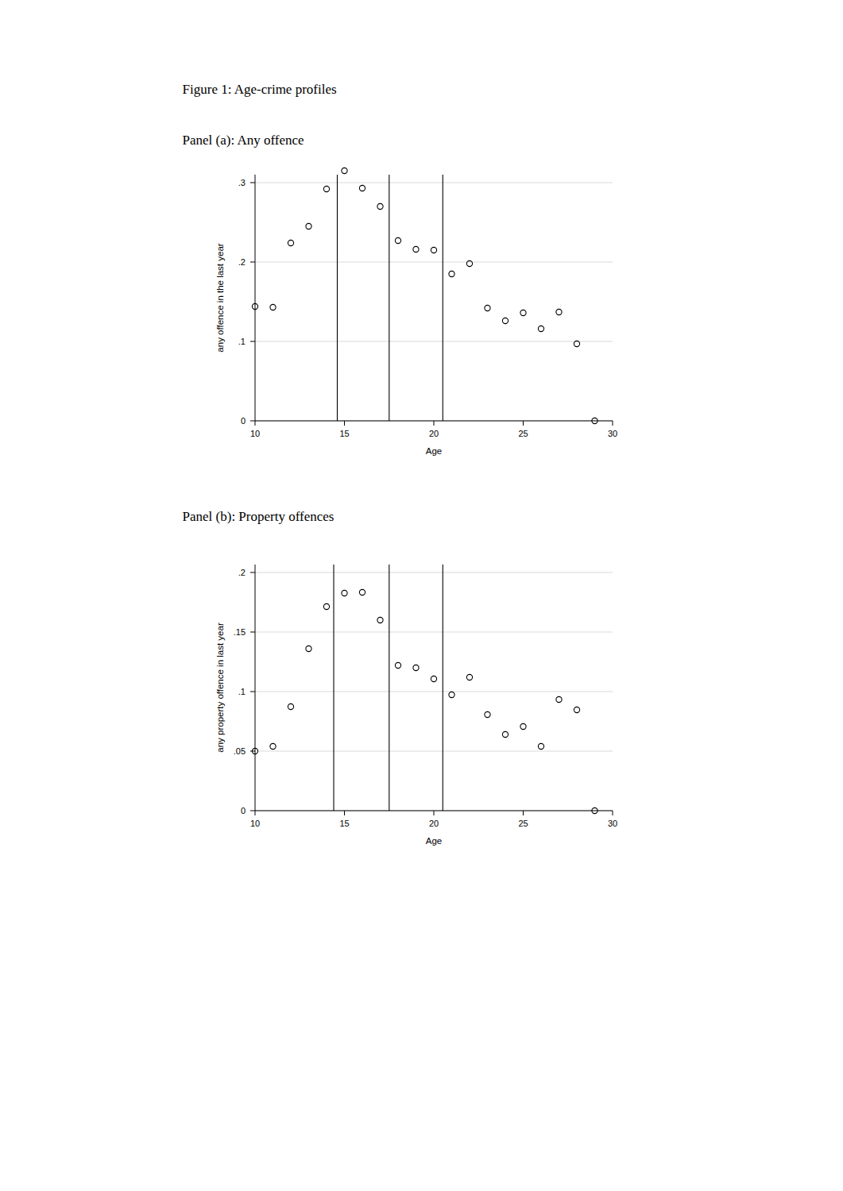Figure 1: Age-crime profiles
Panel (a): Any offence
0 .1 .2 .3 10 15 20 25 30 Age any offence in the last year
Panel (b): Property offences
0 .05 .1 .15 .2 10 15 20 25 30 Age any property offence in last year